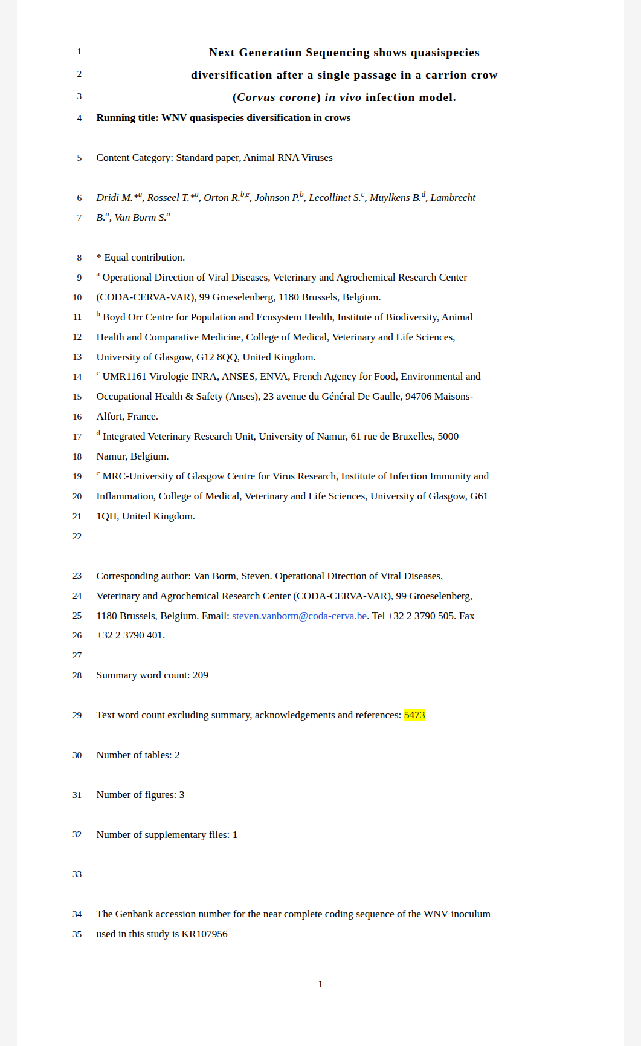1
Next Generation Sequencing shows quasispecies
2
diversification after a single passage in a carrion crow
3
(Corvus corone) in vivo infection model.
4
Running title: WNV quasispecies diversification in crows
5
Content Category: Standard paper, Animal RNA Viruses
6
Dridi M.*a, Rosseel T.*a, Orton R.b,e, Johnson P.b, Lecollinet S.c, Muylkens B.d, Lambrecht
7
B.a, Van Borm S.a
8
* Equal contribution.
9
a Operational Direction of Viral Diseases, Veterinary and Agrochemical Research Center
10
(CODA-CERVA-VAR), 99 Groeselenberg, 1180 Brussels, Belgium.
11
b Boyd Orr Centre for Population and Ecosystem Health, Institute of Biodiversity, Animal
12
Health and Comparative Medicine, College of Medical, Veterinary and Life Sciences,
13
University of Glasgow, G12 8QQ, United Kingdom.
14
c UMR1161 Virologie INRA, ANSES, ENVA, French Agency for Food, Environmental and
15
Occupational Health & Safety (Anses), 23 avenue du Général De Gaulle, 94706 Maisons-
16
Alfort, France.
17
d Integrated Veterinary Research Unit, University of Namur, 61 rue de Bruxelles, 5000
18
Namur, Belgium.
19
e MRC-University of Glasgow Centre for Virus Research, Institute of Infection Immunity and
20
Inflammation, College of Medical, Veterinary and Life Sciences, University of Glasgow, G61
21
1QH, United Kingdom.
22
23
Corresponding author: Van Borm, Steven. Operational Direction of Viral Diseases,
24
Veterinary and Agrochemical Research Center (CODA-CERVA-VAR), 99 Groeselenberg,
25
1180 Brussels, Belgium. Email: steven.vanborm@coda-cerva.be. Tel +32 2 3790 505. Fax
26
+32 2 3790 401.
27
28
Summary word count: 209
29
Text word count excluding summary, acknowledgements and references: 5473
30
Number of tables: 2
31
Number of figures: 3
32
Number of supplementary files: 1
33
34
The Genbank accession number for the near complete coding sequence of the WNV inoculum
35
used in this study is KR107956
1